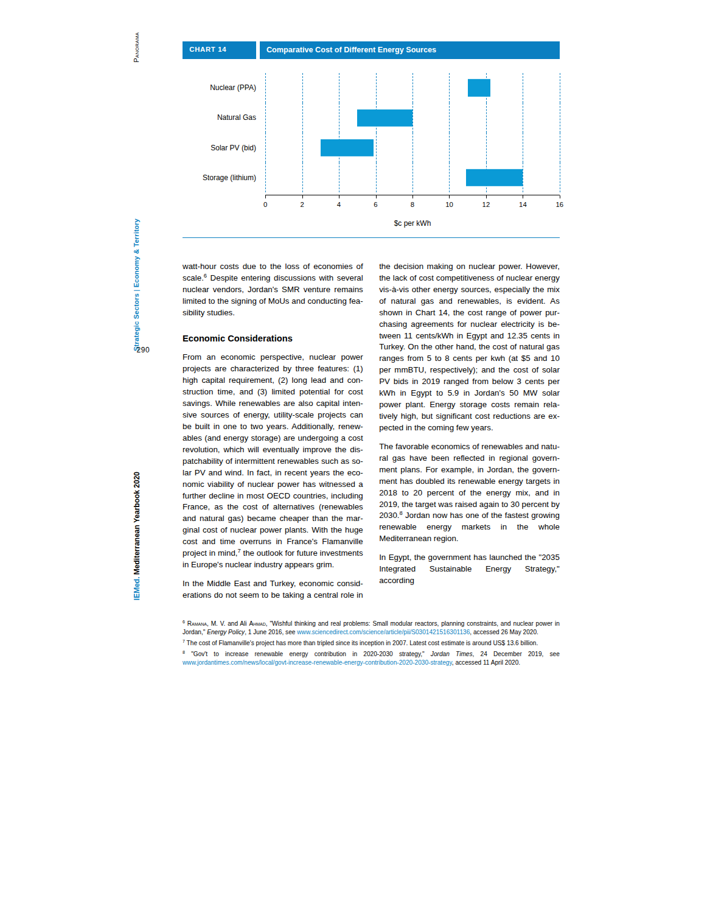Panorama
Strategic Sectors | Economy & Territory
290
IEMed. Mediterranean Yearbook 2020
CHART 14
Comparative Cost of Different Energy Sources
Nuclear (PPA)
Natural Gas
Solar PV (bid)
Storage (lithium)
0
2
4
6
8
10
12
14
16
$c per kWh
watt-hour costs due to the loss of economies of scale.6 Despite entering discussions with several nuclear vendors, Jordan's SMR venture remains limited to the signing of MoUs and conducting feasibility studies.
Economic Considerations
From an economic perspective, nuclear power projects are characterized by three features: (1) high capital requirement, (2) long lead and construction time, and (3) limited potential for cost savings. While renewables are also capital intensive sources of energy, utility-scale projects can be built in one to two years. Additionally, renewables (and energy storage) are undergoing a cost revolution, which will eventually improve the dispatchability of intermittent renewables such as solar PV and wind. In fact, in recent years the economic viability of nuclear power has witnessed a further decline in most OECD countries, including France, as the cost of alternatives (renewables and natural gas) became cheaper than the marginal cost of nuclear power plants. With the huge cost and time overruns in France's Flamanville project in mind,7 the outlook for future investments in Europe's nuclear industry appears grim.
In the Middle East and Turkey, economic considerations do not seem to be taking a central role in the decision making on nuclear power. However, the lack of cost competitiveness of nuclear energy vis-à-vis other energy sources, especially the mix of natural gas and renewables, is evident. As shown in Chart 14, the cost range of power purchasing agreements for nuclear electricity is between 11 cents/kWh in Egypt and 12.35 cents in Turkey. On the other hand, the cost of natural gas ranges from 5 to 8 cents per kwh (at $5 and 10 per mmBTU, respectively); and the cost of solar PV bids in 2019 ranged from below 3 cents per kWh in Egypt to 5.9 in Jordan's 50 MW solar power plant. Energy storage costs remain relatively high, but significant cost reductions are expected in the coming few years.
The favorable economics of renewables and natural gas have been reflected in regional government plans. For example, in Jordan, the government has doubled its renewable energy targets in 2018 to 20 percent of the energy mix, and in 2019, the target was raised again to 30 percent by 2030.8 Jordan now has one of the fastest growing renewable energy markets in the whole Mediterranean region.
In Egypt, the government has launched the "2035 Integrated Sustainable Energy Strategy," according
6 Ramana, M. V. and Ali Ahmad, "Wishful thinking and real problems: Small modular reactors, planning constraints, and nuclear power in Jordan," Energy Policy, 1 June 2016, see www.sciencedirect.com/science/article/pii/S0301421516301136, accessed 26 May 2020.
7 The cost of Flamanville's project has more than tripled since its inception in 2007. Latest cost estimate is around US$ 13.6 billion.
8 "Gov't to increase renewable energy contribution in 2020-2030 strategy," Jordan Times, 24 December 2019, see www.jordantimes.com/news/local/govt-increase-renewable-energy-contribution-2020-2030-strategy, accessed 11 April 2020.